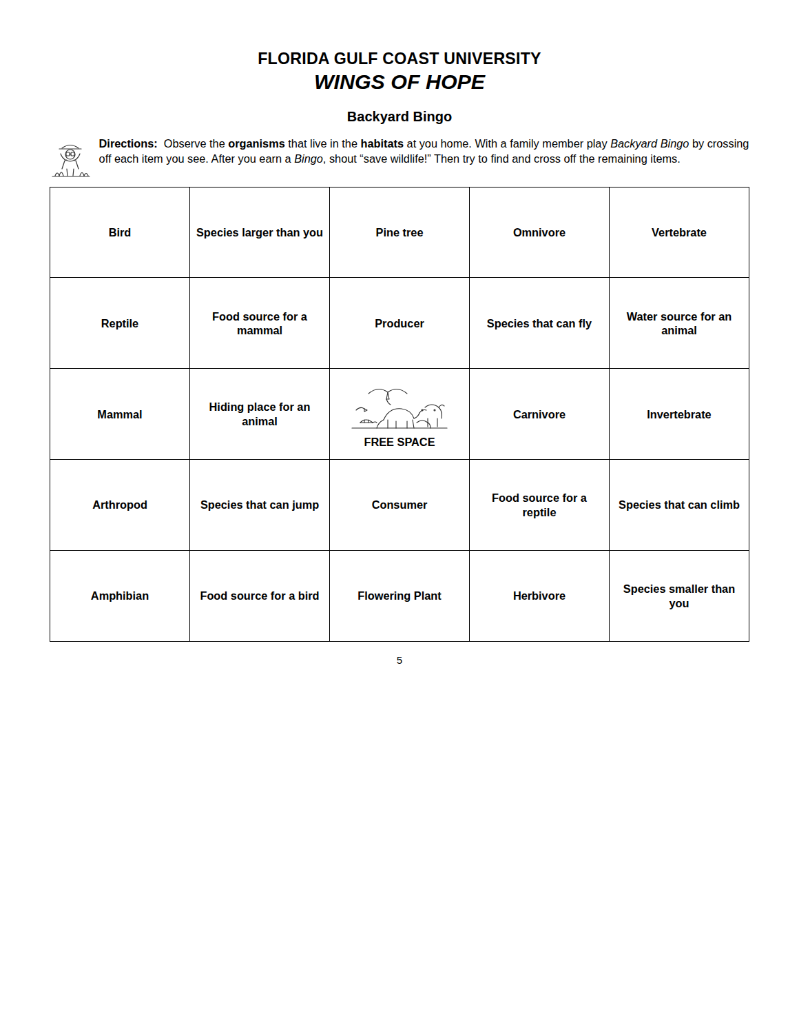FLORIDA GULF COAST UNIVERSITY
WINGS OF HOPE
Backyard Bingo
Directions: Observe the organisms that live in the habitats at you home. With a family member play Backyard Bingo by crossing off each item you see. After you earn a Bingo, shout “save wildlife!” Then try to find and cross off the remaining items.
| Bird | Species larger than you | Pine tree | Omnivore | Vertebrate |
| Reptile | Food source for a mammal | Producer | Species that can fly | Water source for an animal |
| Mammal | Hiding place for an animal | FREE SPACE | Carnivore | Invertebrate |
| Arthropod | Species that can jump | Consumer | Food source for a reptile | Species that can climb |
| Amphibian | Food source for a bird | Flowering Plant | Herbivore | Species smaller than you |
5